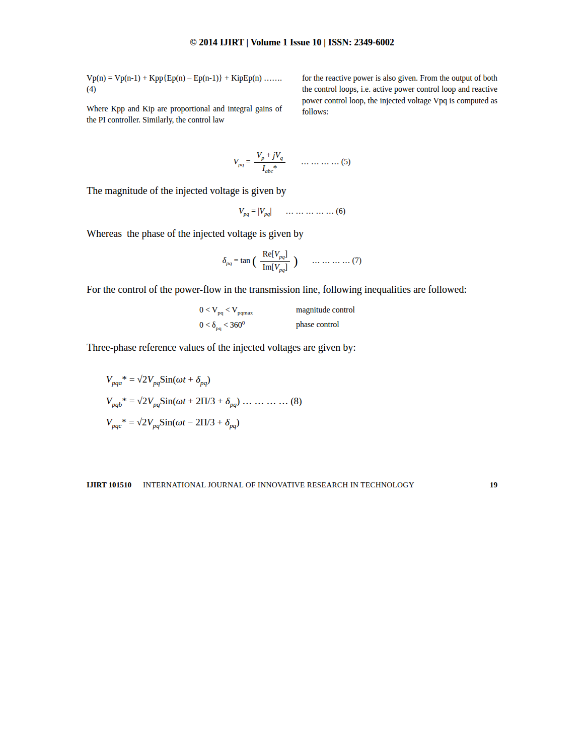© 2014 IJIRT | Volume 1 Issue 10 | ISSN: 2349-6002
Vp(n) = Vp(n-1) + Kpp{Ep(n) – Ep(n-1)} + KipEp(n) …….(4)
Where Kpp and Kip are proportional and integral gains of the PI controller. Similarly, the control law
for the reactive power is also given. From the output of both the control loops, i.e. active power control loop and reactive power control loop, the injected voltage Vpq is computed as follows:
Vpq = Vp + jVq Iabc* …………(5)
The magnitude of the injected voltage is given by
Vpq = |Vpq| ……………(6)
Whereas the phase of the injected voltage is given by
δpq = tan ( Re[Vpq] Im[Vpq] ) …………(7)
For the control of the power-flow in the transmission line, following inequalities are followed:
0 < Vpq < Vpqmax magnitude control
0 < δpq < 3600 phase control
Three-phase reference values of the injected voltages are given by:
Vpqa* = √2Vpq Sin(ωt + δpq)
Vpqb* = √2Vpq Sin(ωt + 2Π/3 + δpq) …………(8)
Vpqc* = √2Vpq Sin(ωt − 2Π/3 + δpq)
IJIRT 101510 INTERNATIONAL JOURNAL OF INNOVATIVE RESEARCH IN TECHNOLOGY 19